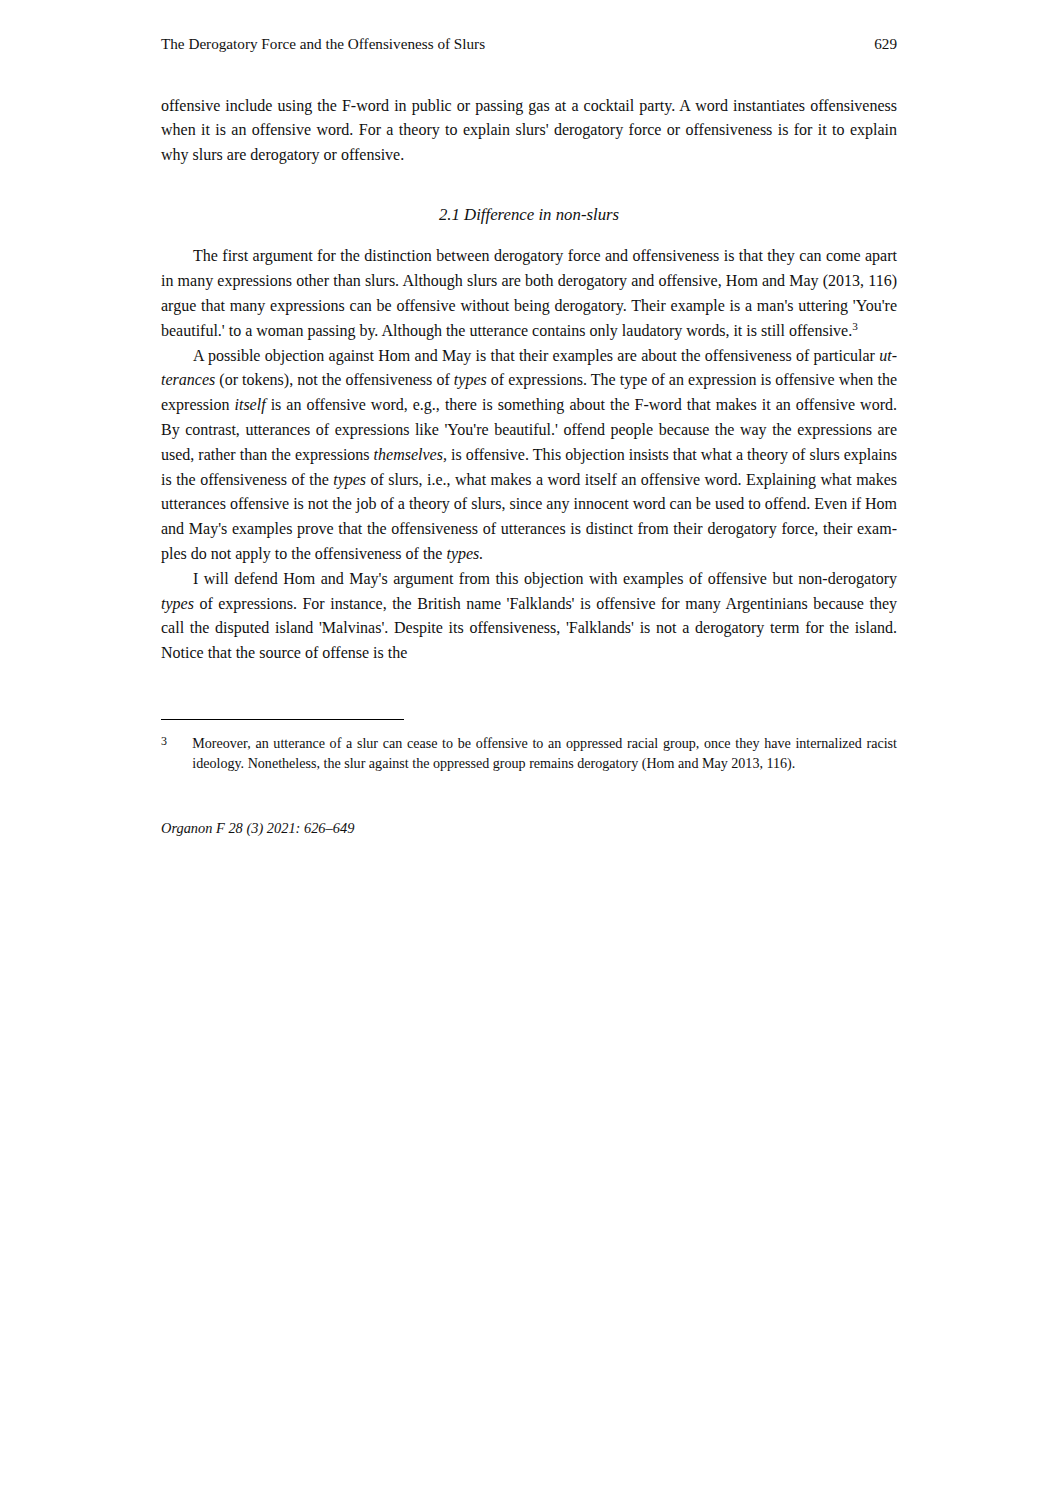The Derogatory Force and the Offensiveness of Slurs 629
offensive include using the F-word in public or passing gas at a cocktail party. A word instantiates offensiveness when it is an offensive word. For a theory to explain slurs' derogatory force or offensiveness is for it to explain why slurs are derogatory or offensive.
2.1 Difference in non-slurs
The first argument for the distinction between derogatory force and offensiveness is that they can come apart in many expressions other than slurs. Although slurs are both derogatory and offensive, Hom and May (2013, 116) argue that many expressions can be offensive without being derogatory. Their example is a man's uttering 'You're beautiful.' to a woman passing by. Although the utterance contains only laudatory words, it is still offensive.3
A possible objection against Hom and May is that their examples are about the offensiveness of particular utterances (or tokens), not the offensiveness of types of expressions. The type of an expression is offensive when the expression itself is an offensive word, e.g., there is something about the F-word that makes it an offensive word. By contrast, utterances of expressions like 'You're beautiful.' offend people because the way the expressions are used, rather than the expressions themselves, is offensive. This objection insists that what a theory of slurs explains is the offensiveness of the types of slurs, i.e., what makes a word itself an offensive word. Explaining what makes utterances offensive is not the job of a theory of slurs, since any innocent word can be used to offend. Even if Hom and May's examples prove that the offensiveness of utterances is distinct from their derogatory force, their examples do not apply to the offensiveness of the types.
I will defend Hom and May's argument from this objection with examples of offensive but non-derogatory types of expressions. For instance, the British name 'Falklands' is offensive for many Argentinians because they call the disputed island 'Malvinas'. Despite its offensiveness, 'Falklands' is not a derogatory term for the island. Notice that the source of offense is the
3 Moreover, an utterance of a slur can cease to be offensive to an oppressed racial group, once they have internalized racist ideology. Nonetheless, the slur against the oppressed group remains derogatory (Hom and May 2013, 116).
Organon F 28 (3) 2021: 626–649